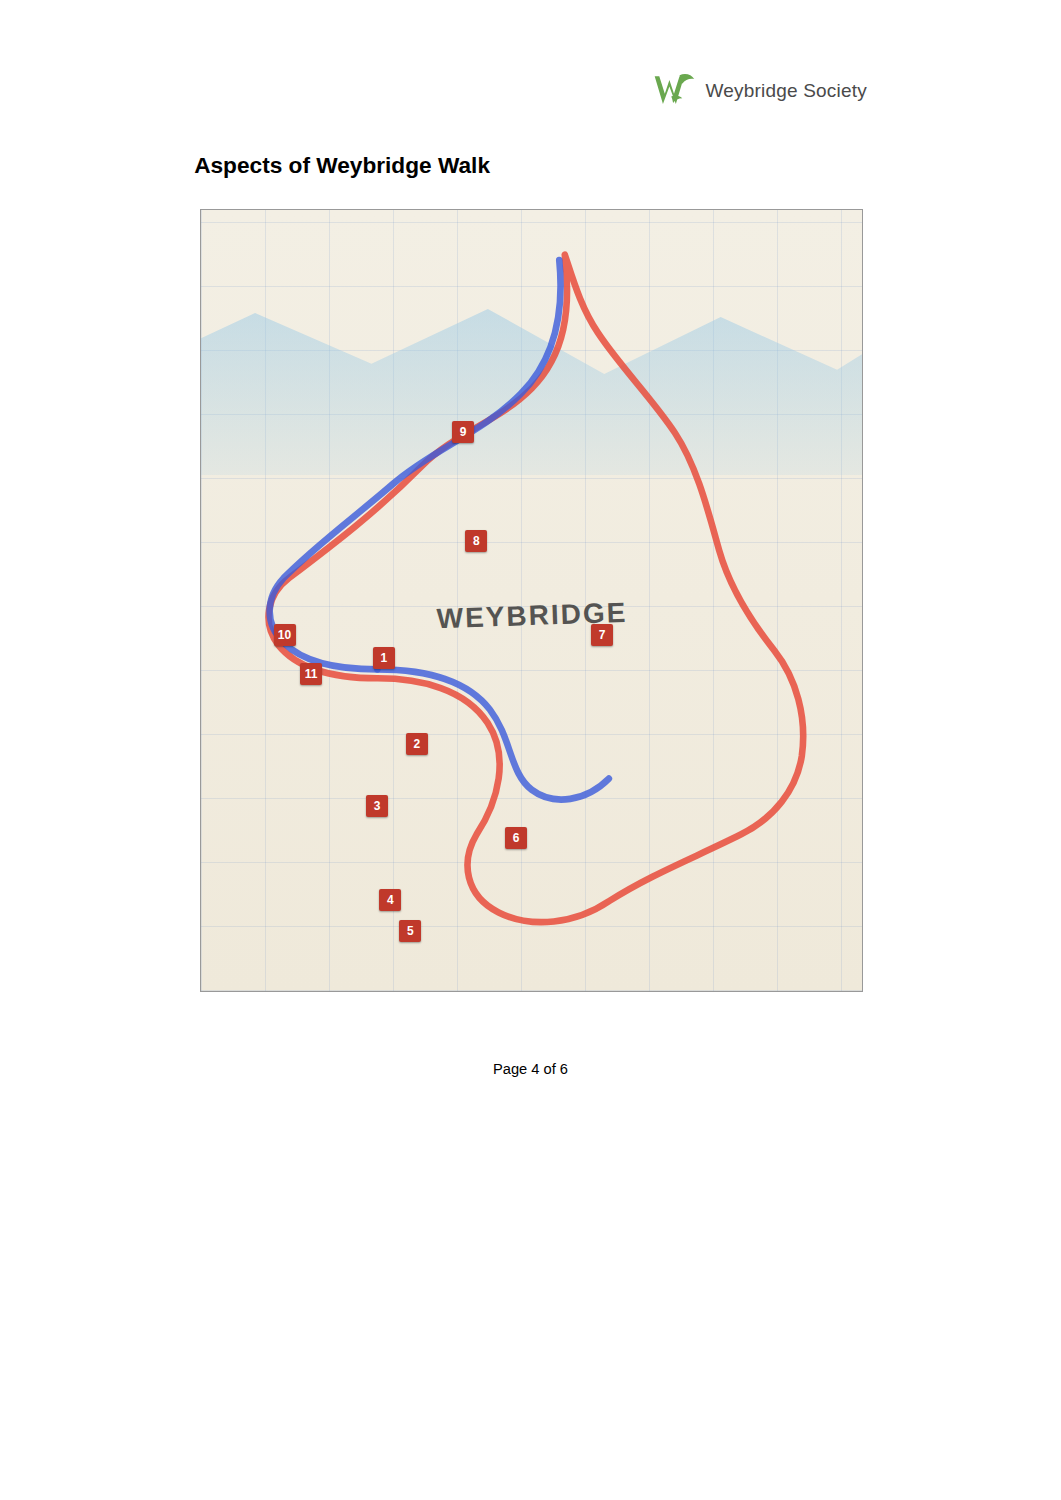Weybridge Society
Aspects of Weybridge Walk
Weybridge 1 2 3 4 5 6 7 8 9 10 11
Page 4 of 6